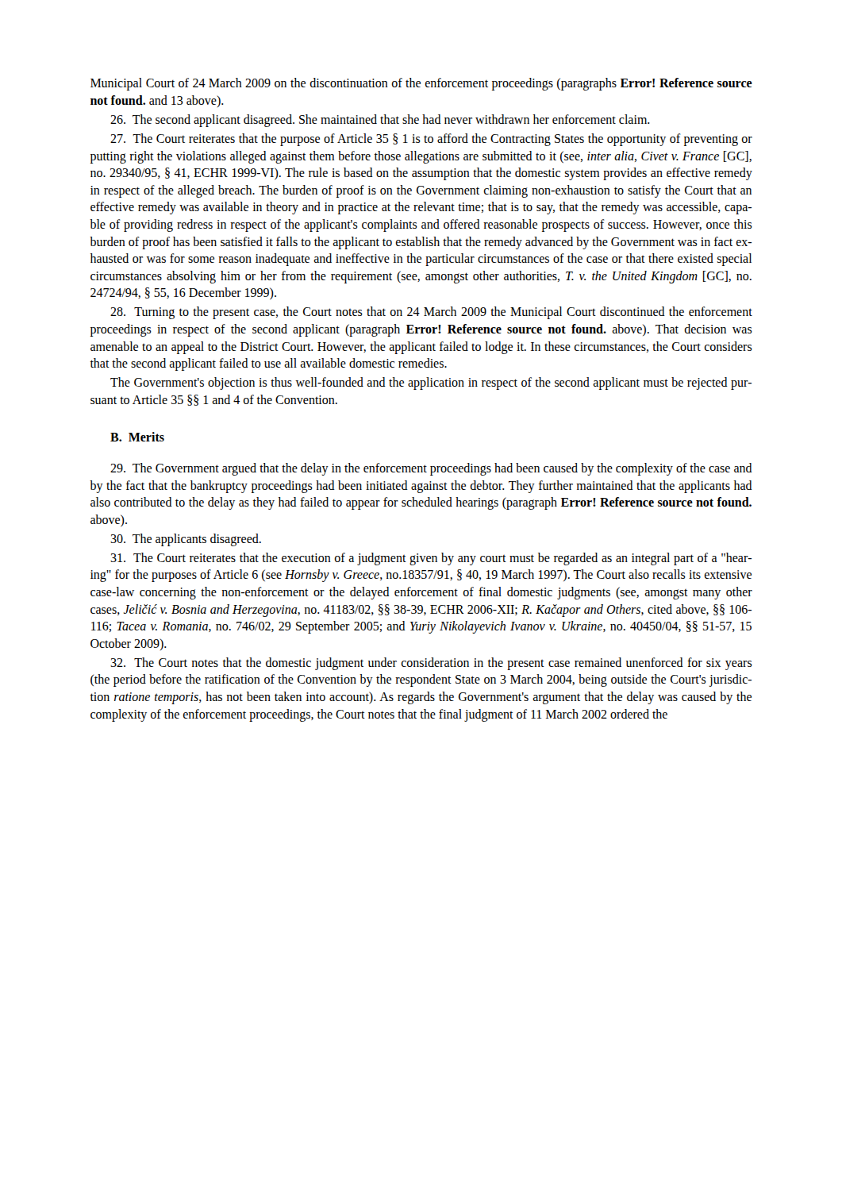Municipal Court of 24 March 2009 on the discontinuation of the enforcement proceedings (paragraphs Error! Reference source not found. and 13 above).
26. The second applicant disagreed. She maintained that she had never withdrawn her enforcement claim.
27. The Court reiterates that the purpose of Article 35 § 1 is to afford the Contracting States the opportunity of preventing or putting right the violations alleged against them before those allegations are submitted to it (see, inter alia, Civet v. France [GC], no. 29340/95, § 41, ECHR 1999-VI). The rule is based on the assumption that the domestic system provides an effective remedy in respect of the alleged breach. The burden of proof is on the Government claiming non-exhaustion to satisfy the Court that an effective remedy was available in theory and in practice at the relevant time; that is to say, that the remedy was accessible, capable of providing redress in respect of the applicant's complaints and offered reasonable prospects of success. However, once this burden of proof has been satisfied it falls to the applicant to establish that the remedy advanced by the Government was in fact exhausted or was for some reason inadequate and ineffective in the particular circumstances of the case or that there existed special circumstances absolving him or her from the requirement (see, amongst other authorities, T. v. the United Kingdom [GC], no. 24724/94, § 55, 16 December 1999).
28. Turning to the present case, the Court notes that on 24 March 2009 the Municipal Court discontinued the enforcement proceedings in respect of the second applicant (paragraph Error! Reference source not found. above). That decision was amenable to an appeal to the District Court. However, the applicant failed to lodge it. In these circumstances, the Court considers that the second applicant failed to use all available domestic remedies.
The Government's objection is thus well-founded and the application in respect of the second applicant must be rejected pursuant to Article 35 §§ 1 and 4 of the Convention.
B. Merits
29. The Government argued that the delay in the enforcement proceedings had been caused by the complexity of the case and by the fact that the bankruptcy proceedings had been initiated against the debtor. They further maintained that the applicants had also contributed to the delay as they had failed to appear for scheduled hearings (paragraph Error! Reference source not found. above).
30. The applicants disagreed.
31. The Court reiterates that the execution of a judgment given by any court must be regarded as an integral part of a "hearing" for the purposes of Article 6 (see Hornsby v. Greece, no.18357/91, § 40, 19 March 1997). The Court also recalls its extensive case-law concerning the non-enforcement or the delayed enforcement of final domestic judgments (see, amongst many other cases, Jeličić v. Bosnia and Herzegovina, no. 41183/02, §§ 38-39, ECHR 2006-XII; R. Kačapor and Others, cited above, §§ 106-116; Tacea v. Romania, no. 746/02, 29 September 2005; and Yuriy Nikolayevich Ivanov v. Ukraine, no. 40450/04, §§ 51-57, 15 October 2009).
32. The Court notes that the domestic judgment under consideration in the present case remained unenforced for six years (the period before the ratification of the Convention by the respondent State on 3 March 2004, being outside the Court's jurisdiction ratione temporis, has not been taken into account). As regards the Government's argument that the delay was caused by the complexity of the enforcement proceedings, the Court notes that the final judgment of 11 March 2002 ordered the